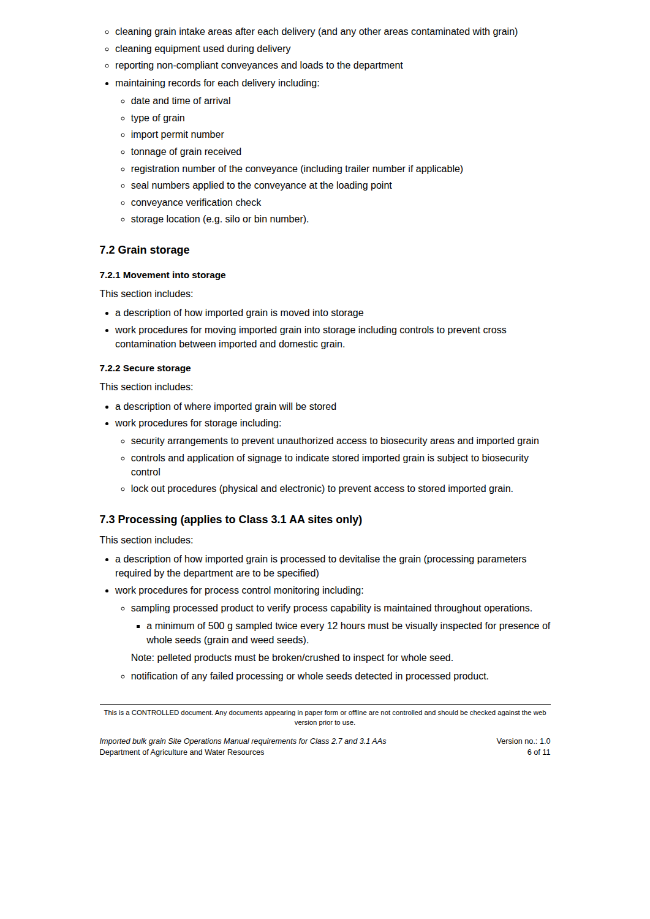cleaning grain intake areas after each delivery (and any other areas contaminated with grain)
cleaning equipment used during delivery
reporting non-compliant conveyances and loads to the department
maintaining records for each delivery including:
date and time of arrival
type of grain
import permit number
tonnage of grain received
registration number of the conveyance (including trailer number if applicable)
seal numbers applied to the conveyance at the loading point
conveyance verification check
storage location (e.g. silo or bin number).
7.2 Grain storage
7.2.1 Movement into storage
This section includes:
a description of how imported grain is moved into storage
work procedures for moving imported grain into storage including controls to prevent cross contamination between imported and domestic grain.
7.2.2 Secure storage
This section includes:
a description of where imported grain will be stored
work procedures for storage including:
security arrangements to prevent unauthorized access to biosecurity areas and imported grain
controls and application of signage to indicate stored imported grain is subject to biosecurity control
lock out procedures (physical and electronic) to prevent access to stored imported grain.
7.3 Processing (applies to Class 3.1 AA sites only)
This section includes:
a description of how imported grain is processed to devitalise the grain (processing parameters required by the department are to be specified)
work procedures for process control monitoring including:
sampling processed product to verify process capability is maintained throughout operations.
a minimum of 500 g sampled twice every 12 hours must be visually inspected for presence of whole seeds (grain and weed seeds).
Note: pelleted products must be broken/crushed to inspect for whole seed.
notification of any failed processing or whole seeds detected in processed product.
This is a CONTROLLED document. Any documents appearing in paper form or offline are not controlled and should be checked against the web version prior to use.
Imported bulk grain Site Operations Manual requirements for Class 2.7 and 3.1 AAs Department of Agriculture and Water Resources
Version no.: 1.0 6 of 11